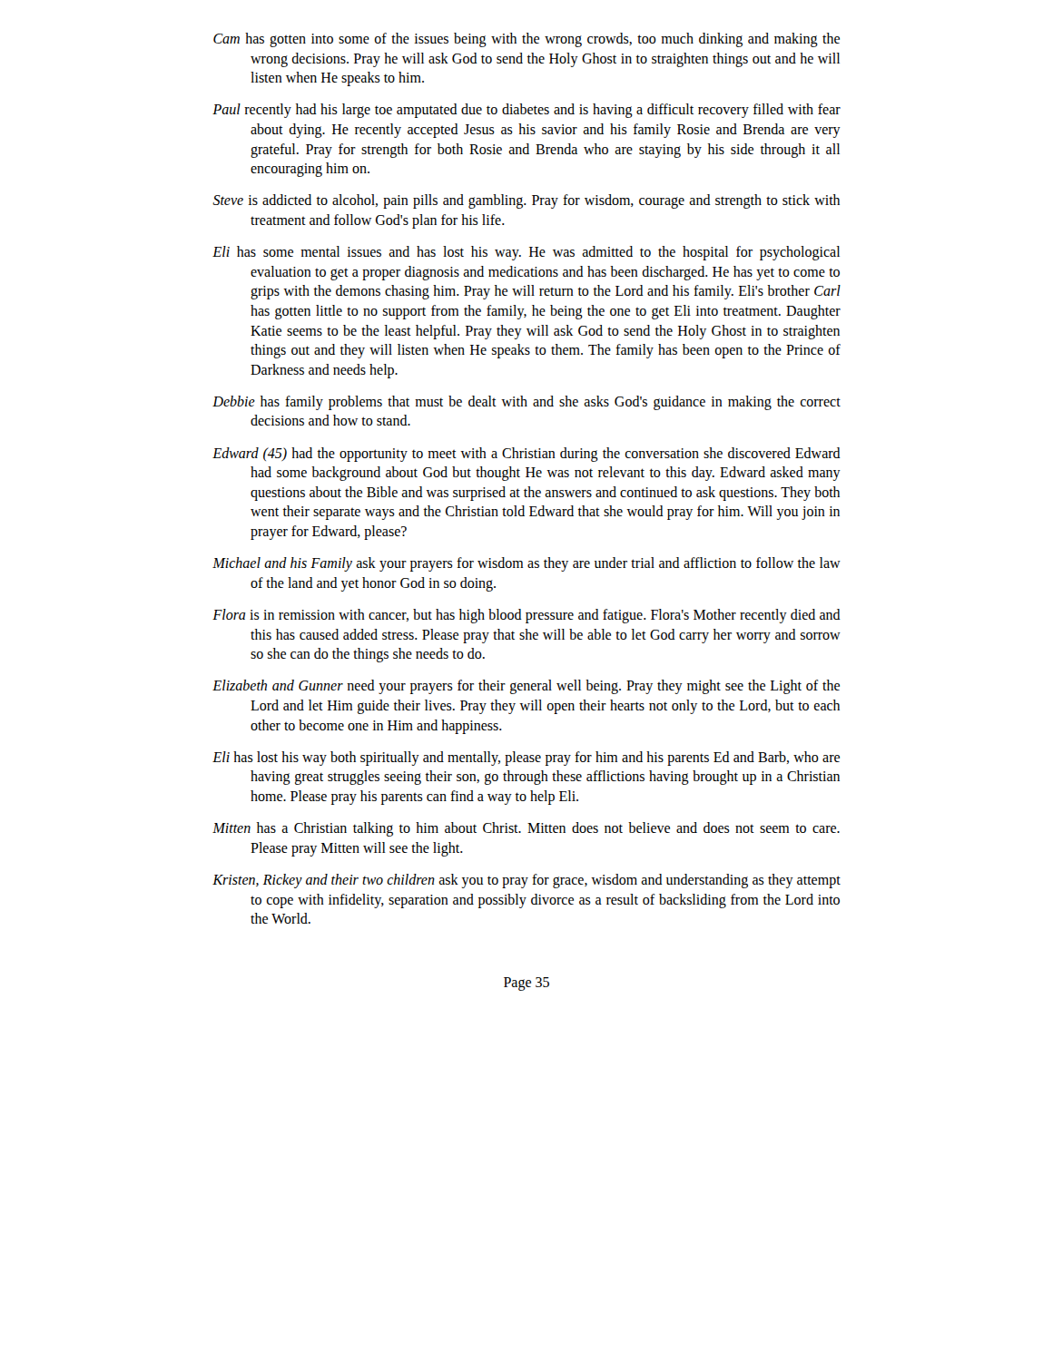Cam has gotten into some of the issues being with the wrong crowds, too much dinking and making the wrong decisions. Pray he will ask God to send the Holy Ghost in to straighten things out and he will listen when He speaks to him.
Paul recently had his large toe amputated due to diabetes and is having a difficult recovery filled with fear about dying. He recently accepted Jesus as his savior and his family Rosie and Brenda are very grateful. Pray for strength for both Rosie and Brenda who are staying by his side through it all encouraging him on.
Steve is addicted to alcohol, pain pills and gambling. Pray for wisdom, courage and strength to stick with treatment and follow God's plan for his life.
Eli has some mental issues and has lost his way. He was admitted to the hospital for psychological evaluation to get a proper diagnosis and medications and has been discharged. He has yet to come to grips with the demons chasing him. Pray he will return to the Lord and his family. Eli's brother Carl has gotten little to no support from the family, he being the one to get Eli into treatment. Daughter Katie seems to be the least helpful. Pray they will ask God to send the Holy Ghost in to straighten things out and they will listen when He speaks to them. The family has been open to the Prince of Darkness and needs help.
Debbie has family problems that must be dealt with and she asks God's guidance in making the correct decisions and how to stand.
Edward (45) had the opportunity to meet with a Christian during the conversation she discovered Edward had some background about God but thought He was not relevant to this day. Edward asked many questions about the Bible and was surprised at the answers and continued to ask questions. They both went their separate ways and the Christian told Edward that she would pray for him. Will you join in prayer for Edward, please?
Michael and his Family ask your prayers for wisdom as they are under trial and affliction to follow the law of the land and yet honor God in so doing.
Flora is in remission with cancer, but has high blood pressure and fatigue. Flora's Mother recently died and this has caused added stress. Please pray that she will be able to let God carry her worry and sorrow so she can do the things she needs to do.
Elizabeth and Gunner need your prayers for their general well being. Pray they might see the Light of the Lord and let Him guide their lives. Pray they will open their hearts not only to the Lord, but to each other to become one in Him and happiness.
Eli has lost his way both spiritually and mentally, please pray for him and his parents Ed and Barb, who are having great struggles seeing their son, go through these afflictions having brought up in a Christian home. Please pray his parents can find a way to help Eli.
Mitten has a Christian talking to him about Christ. Mitten does not believe and does not seem to care. Please pray Mitten will see the light.
Kristen, Rickey and their two children ask you to pray for grace, wisdom and understanding as they attempt to cope with infidelity, separation and possibly divorce as a result of backsliding from the Lord into the World.
Page 35